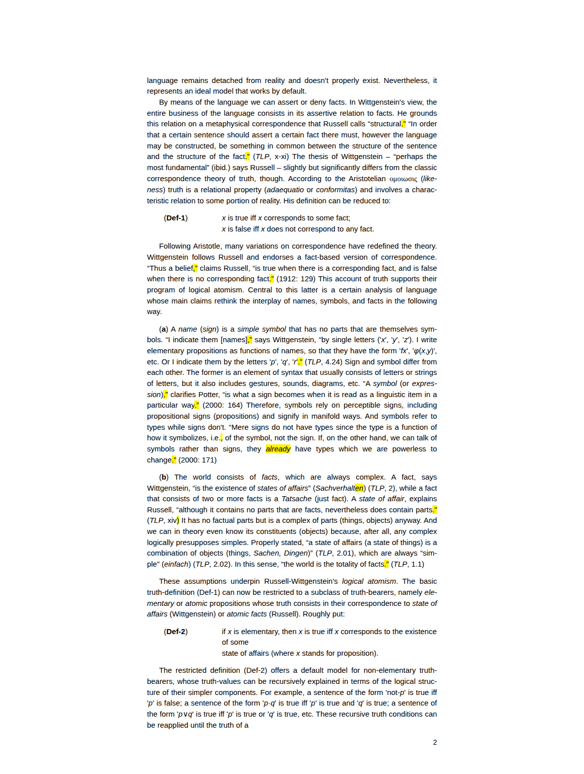language remains detached from reality and doesn't properly exist. Nevertheless, it represents an ideal model that works by default.
By means of the language we can assert or deny facts. In Wittgenstein's view, the entire business of the language consists in its assertive relation to facts. He grounds this relation on a metaphysical correspondence that Russell calls “structural.” “In order that a certain sentence should assert a certain fact there must, however the language may be constructed, be something in common between the structure of the sentence and the structure of the fact.” (TLP, x-xi) The thesis of Wittgenstein – “perhaps the most fundamental” (ibid.) says Russell – slightly but significantly differs from the classic correspondence theory of truth, though. According to the Aristotelian ομοιωσις (likeness) truth is a relational property (adaequatio or conformitas) and involves a characteristic relation to some portion of reality. His definition can be reduced to:
(Def-1)
x is true iff x corresponds to some fact;
x is false iff x does not correspond to any fact.
Following Aristotle, many variations on correspondence have redefined the theory. Wittgenstein follows Russell and endorses a fact-based version of correspondence. “Thus a belief,” claims Russell, “is true when there is a corresponding fact, and is false when there is no corresponding fact.” (1912: 129) This account of truth supports their program of logical atomism. Central to this latter is a certain analysis of language whose main claims rethink the interplay of names, symbols, and facts in the following way.
(a) A name (sign) is a simple symbol that has no parts that are themselves symbols. “I indicate them [names],” says Wittgenstein, “by single letters ('x', 'y', 'z'). I write elementary propositions as functions of names, so that they have the form 'fx', 'φ(x,y)', etc. Or I indicate them by the letters 'p', 'q', 'r'.” (TLP, 4.24) Sign and symbol differ from each other. The former is an element of syntax that usually consists of letters or strings of letters, but it also includes gestures, sounds, diagrams, etc. “A symbol (or expression),” clarifies Potter, “is what a sign becomes when it is read as a linguistic item in a particular way.” (2000: 164) Therefore, symbols rely on perceptible signs, including propositional signs (propositions) and signify in manifold ways. And symbols refer to types while signs don't. “Mere signs do not have types since the type is a function of how it symbolizes, i.e., of the symbol, not the sign. If, on the other hand, we can talk of symbols rather than signs, they already have types which we are powerless to change.” (2000: 171)
(b) The world consists of facts, which are always complex. A fact, says Wittgenstein, “is the existence of states of affairs” (Sachverhalten) (TLP, 2), while a fact that consists of two or more facts is a Tatsache (just fact). A state of affair, explains Russell, “although it contains no parts that are facts, nevertheless does contain parts.” (TLP, xiv) It has no factual parts but is a complex of parts (things, objects) anyway. And we can in theory even know its constituents (objects) because, after all, any complex logically presupposes simples. Properly stated, “a state of affairs (a state of things) is a combination of objects (things, Sachen, Dingen)” (TLP, 2.01), which are always “simple” (einfach) (TLP, 2.02). In this sense, “the world is the totality of facts.” (TLP, 1.1)
These assumptions underpin Russell-Wittgenstein's logical atomism. The basic truth-definition (Def-1) can now be restricted to a subclass of truth-bearers, namely elementary or atomic propositions whose truth consists in their correspondence to state of affairs (Wittgenstein) or atomic facts (Russell). Roughly put:
(Def-2)
if x is elementary, then x is true iff x corresponds to the existence of some
state of affairs (where x stands for proposition).
The restricted definition (Def-2) offers a default model for non-elementary truth-bearers, whose truth-values can be recursively explained in terms of the logical structure of their simpler components. For example, a sentence of the form 'not-p' is true iff 'p' is false; a sentence of the form 'p·q' is true iff 'p' is true and 'q' is true; a sentence of the form 'p∨q' is true iff 'p' is true or 'q' is true, etc. These recursive truth conditions can be reapplied until the truth of a
2